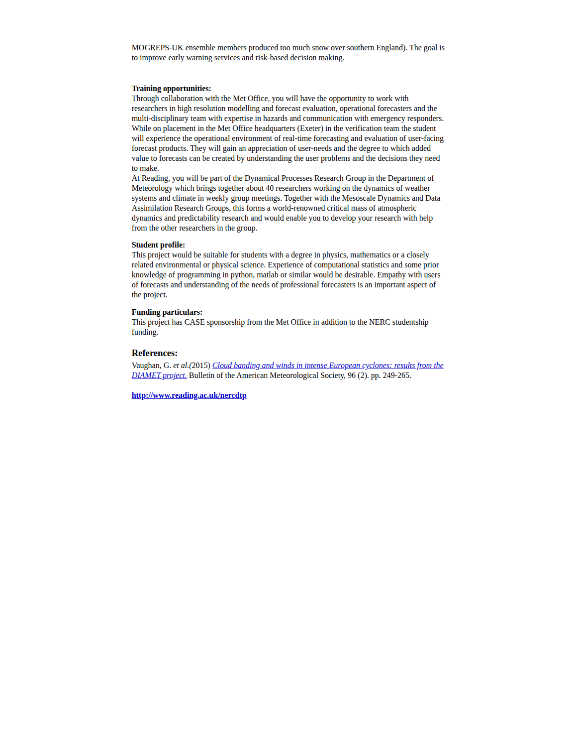MOGREPS-UK ensemble members produced too much snow over southern England). The goal is to improve early warning services and risk-based decision making.
Training opportunities:
Through collaboration with the Met Office, you will have the opportunity to work with researchers in high resolution modelling and forecast evaluation, operational forecasters and the multi-disciplinary team with expertise in hazards and communication with emergency responders.
While on placement in the Met Office headquarters (Exeter) in the verification team the student will experience the operational environment of real-time forecasting and evaluation of user-facing forecast products. They will gain an appreciation of user-needs and the degree to which added value to forecasts can be created by understanding the user problems and the decisions they need to make.
At Reading, you will be part of the Dynamical Processes Research Group in the Department of Meteorology which brings together about 40 researchers working on the dynamics of weather systems and climate in weekly group meetings. Together with the Mesoscale Dynamics and Data Assimilation Research Groups, this forms a world-renowned critical mass of atmospheric dynamics and predictability research and would enable you to develop your research with help from the other researchers in the group.
Student profile:
This project would be suitable for students with a degree in physics, mathematics or a closely related environmental or physical science. Experience of computational statistics and some prior knowledge of programming in python, matlab or similar would be desirable. Empathy with users of forecasts and understanding of the needs of professional forecasters is an important aspect of the project.
Funding particulars:
This project has CASE sponsorship from the Met Office in addition to the NERC studentship funding.
References:
Vaughan, G. et al.(2015) Cloud banding and winds in intense European cyclones: results from the DIAMET project. Bulletin of the American Meteorological Society, 96 (2). pp. 249-265.
http://www.reading.ac.uk/nercdtp